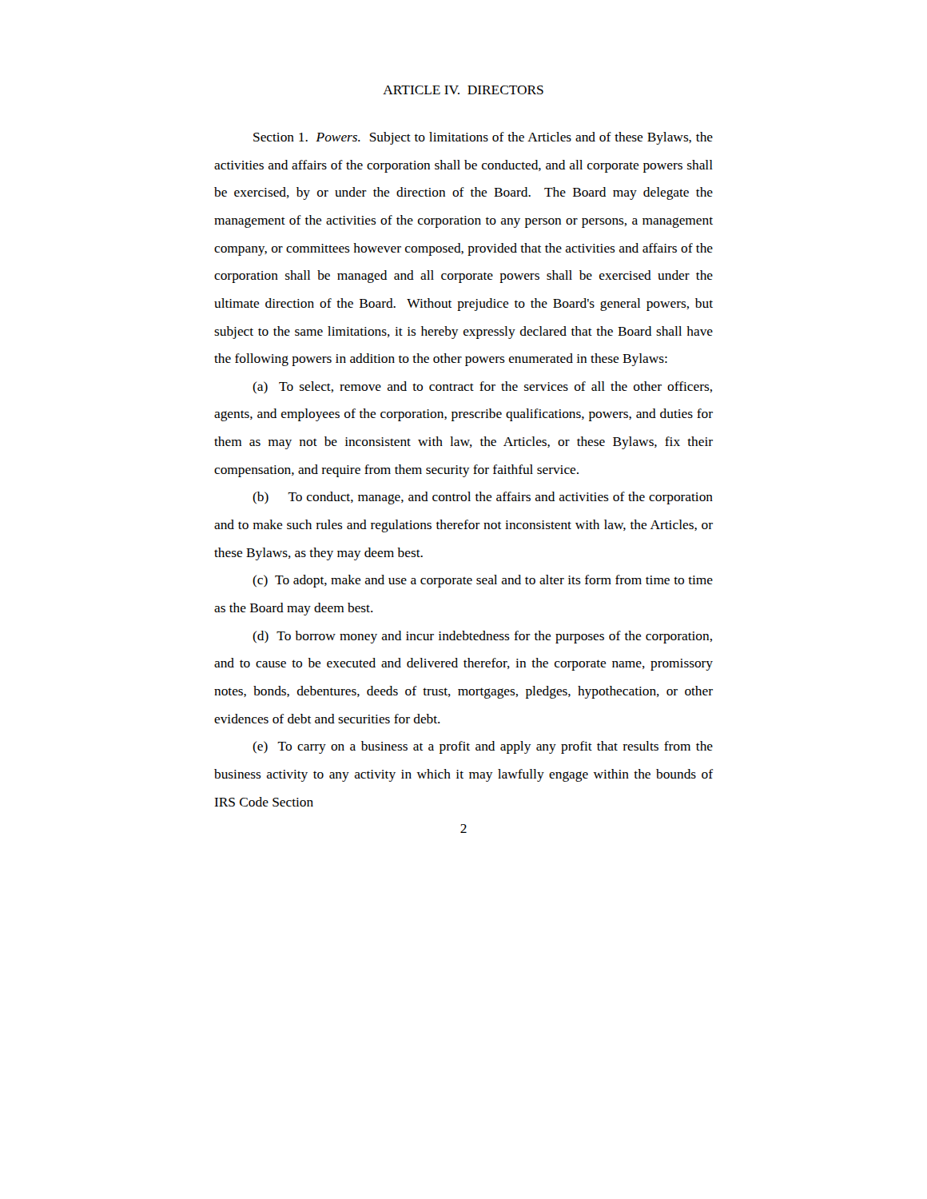ARTICLE IV. DIRECTORS
Section 1. Powers. Subject to limitations of the Articles and of these Bylaws, the activities and affairs of the corporation shall be conducted, and all corporate powers shall be exercised, by or under the direction of the Board. The Board may delegate the management of the activities of the corporation to any person or persons, a management company, or committees however composed, provided that the activities and affairs of the corporation shall be managed and all corporate powers shall be exercised under the ultimate direction of the Board. Without prejudice to the Board's general powers, but subject to the same limitations, it is hereby expressly declared that the Board shall have the following powers in addition to the other powers enumerated in these Bylaws:
(a) To select, remove and to contract for the services of all the other officers, agents, and employees of the corporation, prescribe qualifications, powers, and duties for them as may not be inconsistent with law, the Articles, or these Bylaws, fix their compensation, and require from them security for faithful service.
(b) To conduct, manage, and control the affairs and activities of the corporation and to make such rules and regulations therefor not inconsistent with law, the Articles, or these Bylaws, as they may deem best.
(c) To adopt, make and use a corporate seal and to alter its form from time to time as the Board may deem best.
(d) To borrow money and incur indebtedness for the purposes of the corporation, and to cause to be executed and delivered therefor, in the corporate name, promissory notes, bonds, debentures, deeds of trust, mortgages, pledges, hypothecation, or other evidences of debt and securities for debt.
(e) To carry on a business at a profit and apply any profit that results from the business activity to any activity in which it may lawfully engage within the bounds of IRS Code Section
2